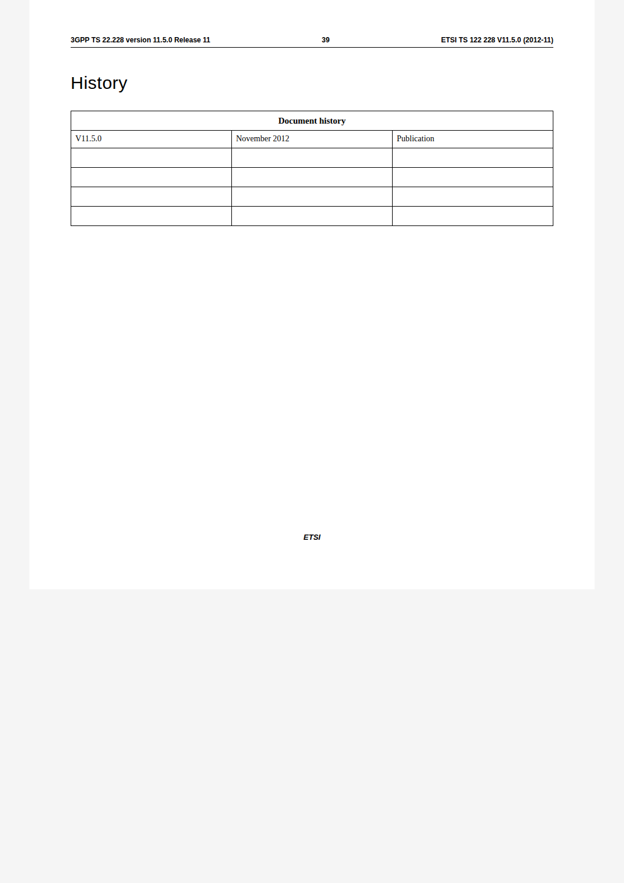3GPP TS 22.228 version 11.5.0 Release 11 39 ETSI TS 122 228 V11.5.0 (2012-11)
History
| Document history |
| --- |
| V11.5.0 | November 2012 | Publication |
ETSI